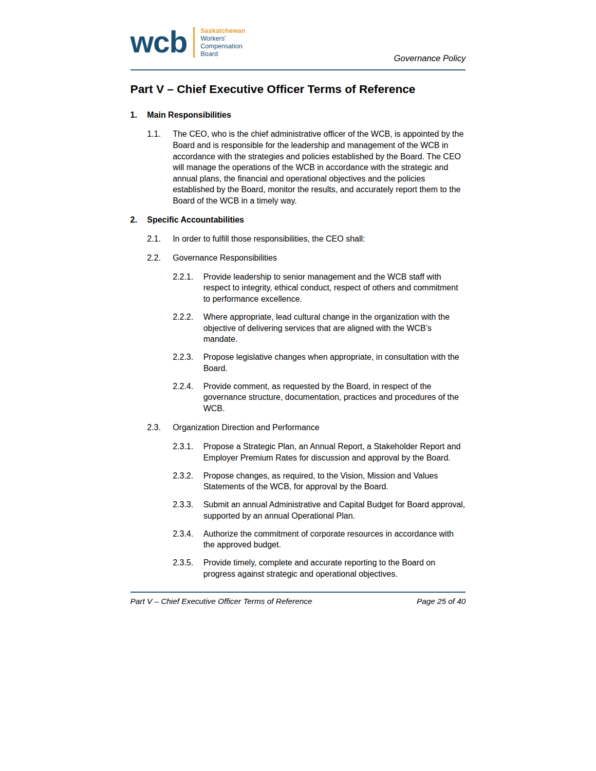wcb
Saskatchewan
Workers’
Compensation
Board
Governance Policy
Part V – Chief Executive Officer Terms of Reference
1.
Main Responsibilities
1.1.
The CEO, who is the chief administrative officer of the WCB, is appointed by the Board and is responsible for the leadership and management of the WCB in accordance with the strategies and policies established by the Board. The CEO will manage the operations of the WCB in accordance with the strategic and annual plans, the financial and operational objectives and the policies established by the Board, monitor the results, and accurately report them to the Board of the WCB in a timely way.
2.
Specific Accountabilities
2.1.
In order to fulfill those responsibilities, the CEO shall:
2.2.
Governance Responsibilities
2.2.1.
Provide leadership to senior management and the WCB staff with respect to integrity, ethical conduct, respect of others and commitment to performance excellence.
2.2.2.
Where appropriate, lead cultural change in the organization with the objective of delivering services that are aligned with the WCB’s mandate.
2.2.3.
Propose legislative changes when appropriate, in consultation with the Board.
2.2.4.
Provide comment, as requested by the Board, in respect of the governance structure, documentation, practices and procedures of the WCB.
2.3.
Organization Direction and Performance
2.3.1.
Propose a Strategic Plan, an Annual Report, a Stakeholder Report and Employer Premium Rates for discussion and approval by the Board.
2.3.2.
Propose changes, as required, to the Vision, Mission and Values Statements of the WCB, for approval by the Board.
2.3.3.
Submit an annual Administrative and Capital Budget for Board approval, supported by an annual Operational Plan.
2.3.4.
Authorize the commitment of corporate resources in accordance with the approved budget.
2.3.5.
Provide timely, complete and accurate reporting to the Board on progress against strategic and operational objectives.
Part V – Chief Executive Officer Terms of Reference
Page 25 of 40